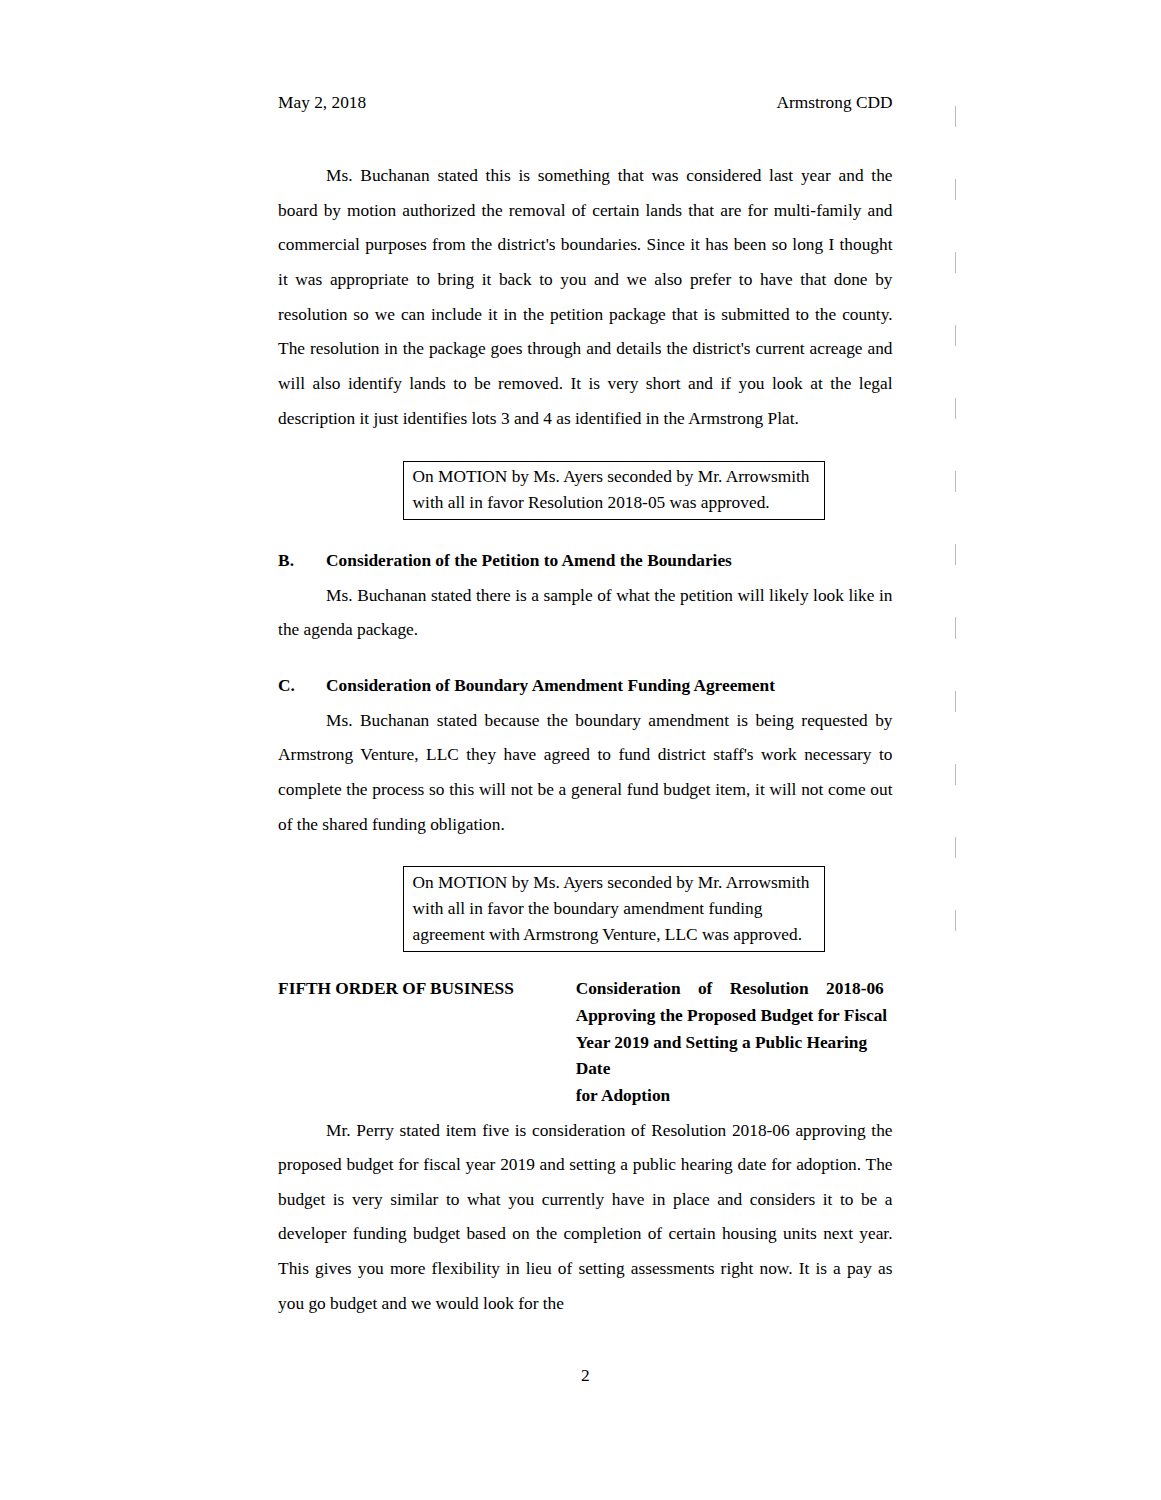May 2, 2018
Armstrong CDD
Ms. Buchanan stated this is something that was considered last year and the board by motion authorized the removal of certain lands that are for multi-family and commercial purposes from the district's boundaries. Since it has been so long I thought it was appropriate to bring it back to you and we also prefer to have that done by resolution so we can include it in the petition package that is submitted to the county. The resolution in the package goes through and details the district's current acreage and will also identify lands to be removed. It is very short and if you look at the legal description it just identifies lots 3 and 4 as identified in the Armstrong Plat.
On MOTION by Ms. Ayers seconded by Mr. Arrowsmith with all in favor Resolution 2018-05 was approved.
B. Consideration of the Petition to Amend the Boundaries
Ms. Buchanan stated there is a sample of what the petition will likely look like in the agenda package.
C. Consideration of Boundary Amendment Funding Agreement
Ms. Buchanan stated because the boundary amendment is being requested by Armstrong Venture, LLC they have agreed to fund district staff's work necessary to complete the process so this will not be a general fund budget item, it will not come out of the shared funding obligation.
On MOTION by Ms. Ayers seconded by Mr. Arrowsmith with all in favor the boundary amendment funding agreement with Armstrong Venture, LLC was approved.
FIFTH ORDER OF BUSINESS
Consideration of Resolution 2018-06 Approving the Proposed Budget for Fiscal Year 2019 and Setting a Public Hearing Date for Adoption
Mr. Perry stated item five is consideration of Resolution 2018-06 approving the proposed budget for fiscal year 2019 and setting a public hearing date for adoption. The budget is very similar to what you currently have in place and considers it to be a developer funding budget based on the completion of certain housing units next year. This gives you more flexibility in lieu of setting assessments right now. It is a pay as you go budget and we would look for the
2